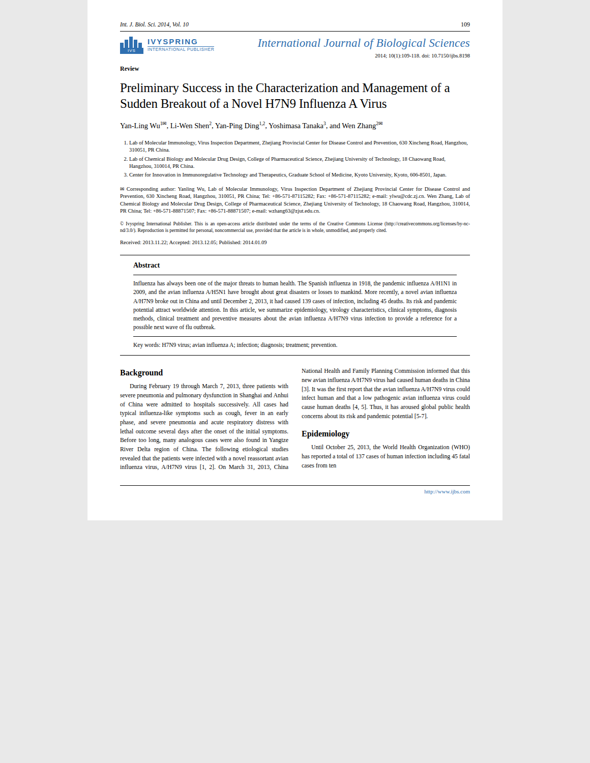Int. J. Biol. Sci. 2014, Vol. 10
109
IVS
IVYSPRING
INTERNATIONAL PUBLISHER
International Journal of Biological Sciences
2014; 10(1):109-118. doi: 10.7150/ijbs.8198
Review
Preliminary Success in the Characterization and Management of a Sudden Breakout of a Novel H7N9 Influenza A Virus
Yan-Ling Wu1✉, Li-Wen Shen2, Yan-Ping Ding1,2, Yoshimasa Tanaka3, and Wen Zhang2✉
Lab of Molecular Immunology, Virus Inspection Department, Zhejiang Provincial Center for Disease Control and Prevention, 630 Xincheng Road, Hangzhou, 310051, PR China.
Lab of Chemical Biology and Molecular Drug Design, College of Pharmaceutical Science, Zhejiang University of Technology, 18 Chaowang Road, Hangzhou, 310014, PR China.
Center for Innovation in Immunoregulative Technology and Therapeutics, Graduate School of Medicine, Kyoto University, Kyoto, 606-8501, Japan.
✉ Corresponding author: Yanling Wu, Lab of Molecular Immunology, Virus Inspection Department of Zhejiang Provincial Center for Disease Control and Prevention, 630 Xincheng Road, Hangzhou, 310051, PR China; Tel: +86-571-87115282; Fax: +86-571-87115282; e-mail: ylwu@cdc.zj.cn. Wen Zhang, Lab of Chemical Biology and Molecular Drug Design, College of Pharmaceutical Science, Zhejiang University of Technology, 18 Chaowang Road, Hangzhou, 310014, PR China; Tel: +86-571-88871507; Fax: +86-571-88871507; e-mail: wzhang63@zjut.edu.cn.
© Ivyspring International Publisher. This is an open-access article distributed under the terms of the Creative Commons License (http://creativecommons.org/licenses/by-nc-nd/3.0/). Reproduction is permitted for personal, noncommercial use, provided that the article is in whole, unmodified, and properly cited.
Received: 2013.11.22; Accepted: 2013.12.05; Published: 2014.01.09
Abstract
Influenza has always been one of the major threats to human health. The Spanish influenza in 1918, the pandemic influenza A/H1N1 in 2009, and the avian influenza A/H5N1 have brought about great disasters or losses to mankind. More recently, a novel avian influenza A/H7N9 broke out in China and until December 2, 2013, it had caused 139 cases of infection, including 45 deaths. Its risk and pandemic potential attract worldwide attention. In this article, we summarize epidemiology, virology characteristics, clinical symptoms, diagnosis methods, clinical treatment and preventive measures about the avian influenza A/H7N9 virus infection to provide a reference for a possible next wave of flu outbreak.
Key words: H7N9 virus; avian influenza A; infection; diagnosis; treatment; prevention.
Background
During February 19 through March 7, 2013, three patients with severe pneumonia and pulmonary dysfunction in Shanghai and Anhui of China were admitted to hospitals successively. All cases had typical influenza-like symptoms such as cough, fever in an early phase, and severe pneumonia and acute respiratory distress with lethal outcome several days after the onset of the initial symptoms. Before too long, many analogous cases were also found in Yangtze River Delta region of China. The following etiological studies revealed that the patients were infected with a novel reassortant avian influenza virus, A/H7N9 virus [1, 2]. On March 31, 2013, China National Health and Family Planning Commission informed that this new avian influenza A/H7N9 virus had caused human deaths in China [3]. It was the first report that the avian influenza A/H7N9 virus could infect human and that a low pathogenic avian influenza virus could cause human deaths [4, 5]. Thus, it has aroused global public health concerns about its risk and pandemic potential [5-7].
Epidemiology
Until October 25, 2013, the World Health Organization (WHO) has reported a total of 137 cases of human infection including 45 fatal cases from ten
http://www.ijbs.com